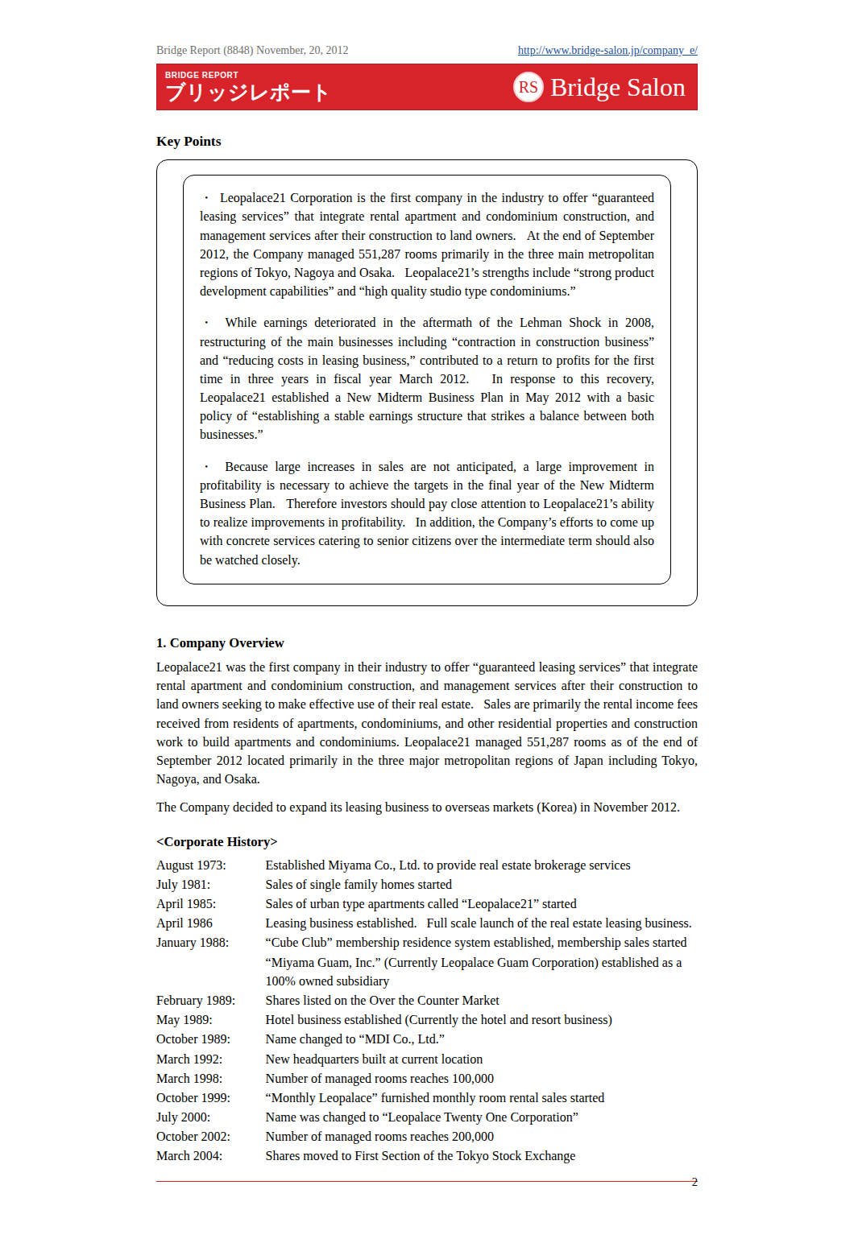Bridge Report (8848) November, 20, 2012
http://www.bridge-salon.jp/company_e/
BRIDGE REPORT ブリッジレポート
RS
Bridge Salon
Key Points
・ Leopalace21 Corporation is the first company in the industry to offer “guaranteed leasing services” that integrate rental apartment and condominium construction, and management services after their construction to land owners. At the end of September 2012, the Company managed 551,287 rooms primarily in the three main metropolitan regions of Tokyo, Nagoya and Osaka. Leopalace21’s strengths include “strong product development capabilities” and “high quality studio type condominiums.”
・ While earnings deteriorated in the aftermath of the Lehman Shock in 2008, restructuring of the main businesses including “contraction in construction business” and “reducing costs in leasing business,” contributed to a return to profits for the first time in three years in fiscal year March 2012. In response to this recovery, Leopalace21 established a New Midterm Business Plan in May 2012 with a basic policy of “establishing a stable earnings structure that strikes a balance between both businesses.”
・ Because large increases in sales are not anticipated, a large improvement in profitability is necessary to achieve the targets in the final year of the New Midterm Business Plan. Therefore investors should pay close attention to Leopalace21’s ability to realize improvements in profitability. In addition, the Company’s efforts to come up with concrete services catering to senior citizens over the intermediate term should also be watched closely.
1. Company Overview
Leopalace21 was the first company in their industry to offer “guaranteed leasing services” that integrate rental apartment and condominium construction, and management services after their construction to land owners seeking to make effective use of their real estate. Sales are primarily the rental income fees received from residents of apartments, condominiums, and other residential properties and construction work to build apartments and condominiums. Leopalace21 managed 551,287 rooms as of the end of September 2012 located primarily in the three major metropolitan regions of Japan including Tokyo, Nagoya, and Osaka.
The Company decided to expand its leasing business to overseas markets (Korea) in November 2012.
<Corporate History>
| August 1973: | Established Miyama Co., Ltd. to provide real estate brokerage services |
| July 1981: | Sales of single family homes started |
| April 1985: | Sales of urban type apartments called “Leopalace21” started |
| April 1986 | Leasing business established. Full scale launch of the real estate leasing business. |
| January 1988: | “Cube Club” membership residence system established, membership sales started |
| | “Miyama Guam, Inc.” (Currently Leopalace Guam Corporation) established as a 100% owned subsidiary |
| February 1989: | Shares listed on the Over the Counter Market |
| May 1989: | Hotel business established (Currently the hotel and resort business) |
| October 1989: | Name changed to “MDI Co., Ltd.” |
| March 1992: | New headquarters built at current location |
| March 1998: | Number of managed rooms reaches 100,000 |
| October 1999: | “Monthly Leopalace” furnished monthly room rental sales started |
| July 2000: | Name was changed to “Leopalace Twenty One Corporation” |
| October 2002: | Number of managed rooms reaches 200,000 |
| March 2004: | Shares moved to First Section of the Tokyo Stock Exchange |
2